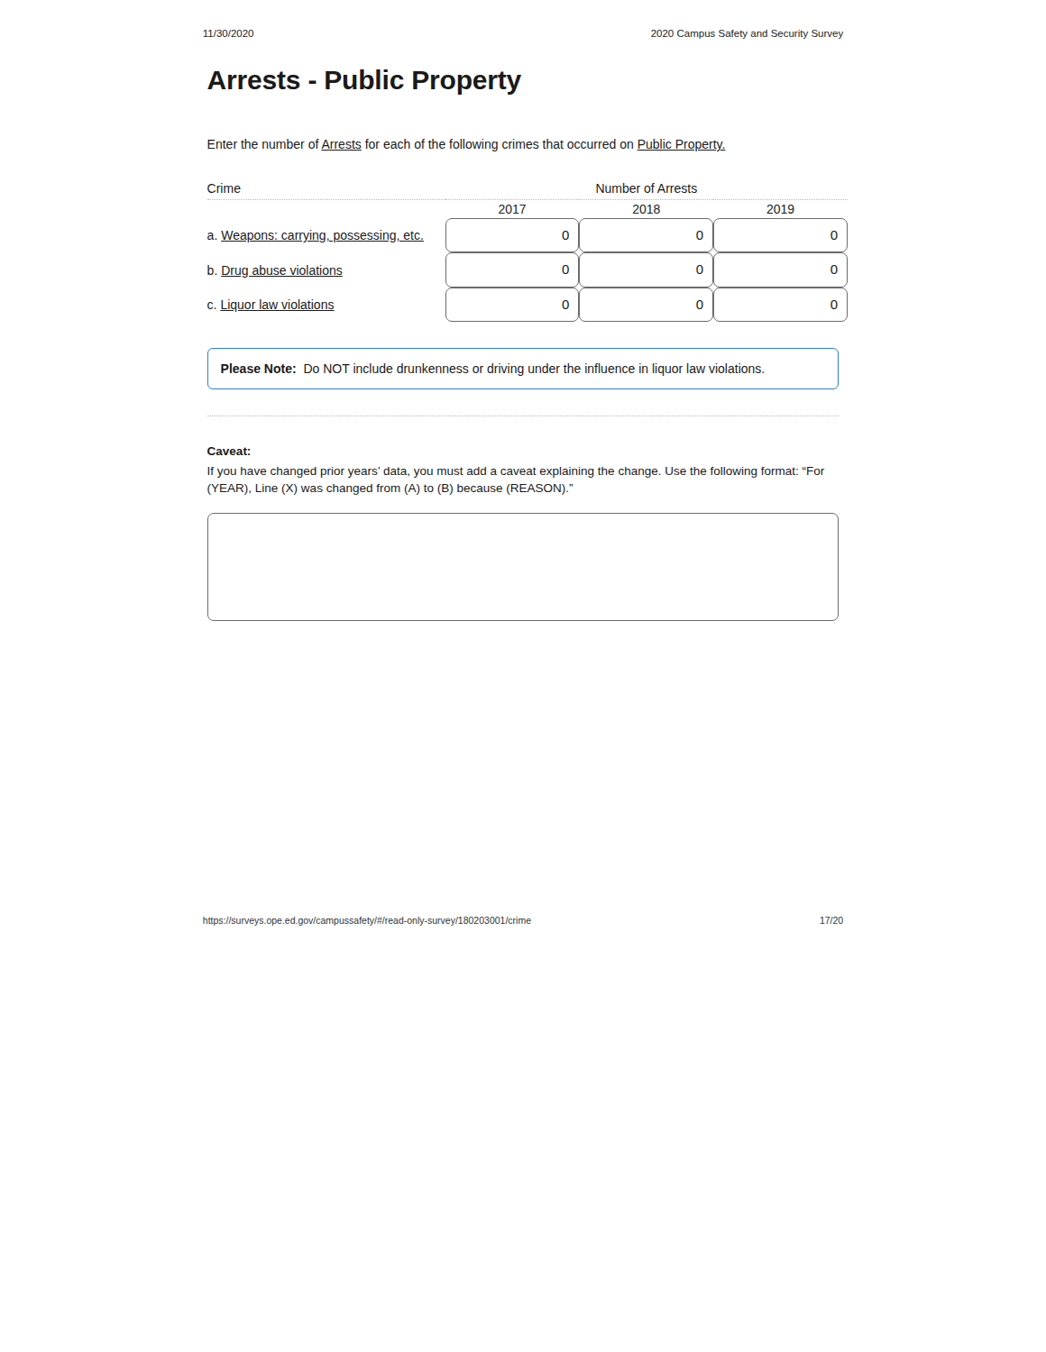11/30/2020 2020 Campus Safety and Security Survey
Arrests - Public Property
Enter the number of Arrests for each of the following crimes that occurred on Public Property.
| Crime | Number of Arrests |
| --- | --- |
| | 2017 | 2018 | 2019 |
| a. Weapons: carrying, possessing, etc. | 0 | 0 | 0 |
| b. Drug abuse violations | 0 | 0 | 0 |
| c. Liquor law violations | 0 | 0 | 0 |
Please Note: Do NOT include drunkenness or driving under the influence in liquor law violations.
Caveat:
If you have changed prior years’ data, you must add a caveat explaining the change. Use the following format: “For (YEAR), Line (X) was changed from (A) to (B) because (REASON).”
https://surveys.ope.ed.gov/campussafety/#/read-only-survey/180203001/crime 17/20